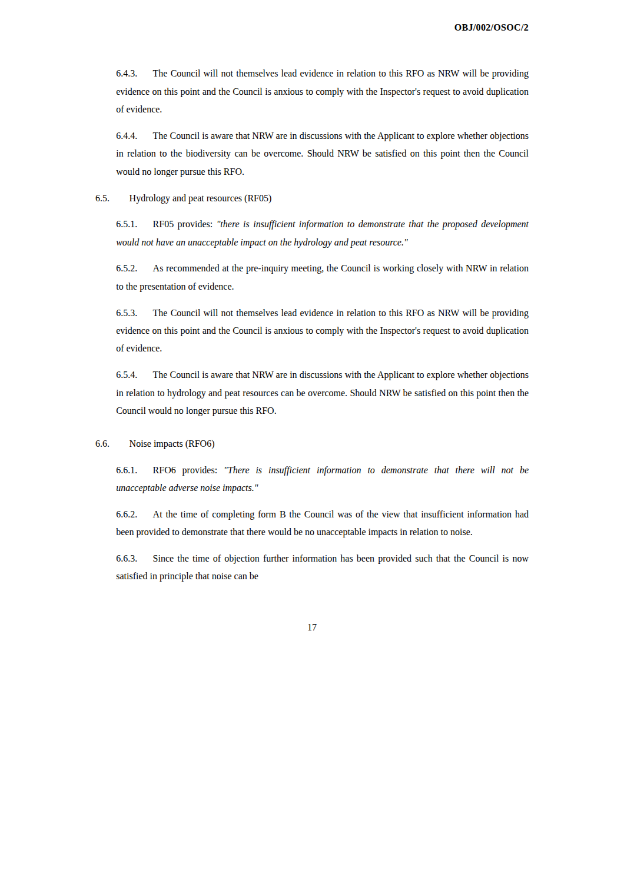OBJ/002/OSOC/2
6.4.3. The Council will not themselves lead evidence in relation to this RFO as NRW will be providing evidence on this point and the Council is anxious to comply with the Inspector's request to avoid duplication of evidence.
6.4.4. The Council is aware that NRW are in discussions with the Applicant to explore whether objections in relation to the biodiversity can be overcome. Should NRW be satisfied on this point then the Council would no longer pursue this RFO.
6.5. Hydrology and peat resources (RF05)
6.5.1. RF05 provides: "there is insufficient information to demonstrate that the proposed development would not have an unacceptable impact on the hydrology and peat resource."
6.5.2. As recommended at the pre-inquiry meeting, the Council is working closely with NRW in relation to the presentation of evidence.
6.5.3. The Council will not themselves lead evidence in relation to this RFO as NRW will be providing evidence on this point and the Council is anxious to comply with the Inspector's request to avoid duplication of evidence.
6.5.4. The Council is aware that NRW are in discussions with the Applicant to explore whether objections in relation to hydrology and peat resources can be overcome. Should NRW be satisfied on this point then the Council would no longer pursue this RFO.
6.6. Noise impacts (RFO6)
6.6.1. RFO6 provides: "There is insufficient information to demonstrate that there will not be unacceptable adverse noise impacts."
6.6.2. At the time of completing form B the Council was of the view that insufficient information had been provided to demonstrate that there would be no unacceptable impacts in relation to noise.
6.6.3. Since the time of objection further information has been provided such that the Council is now satisfied in principle that noise can be
17